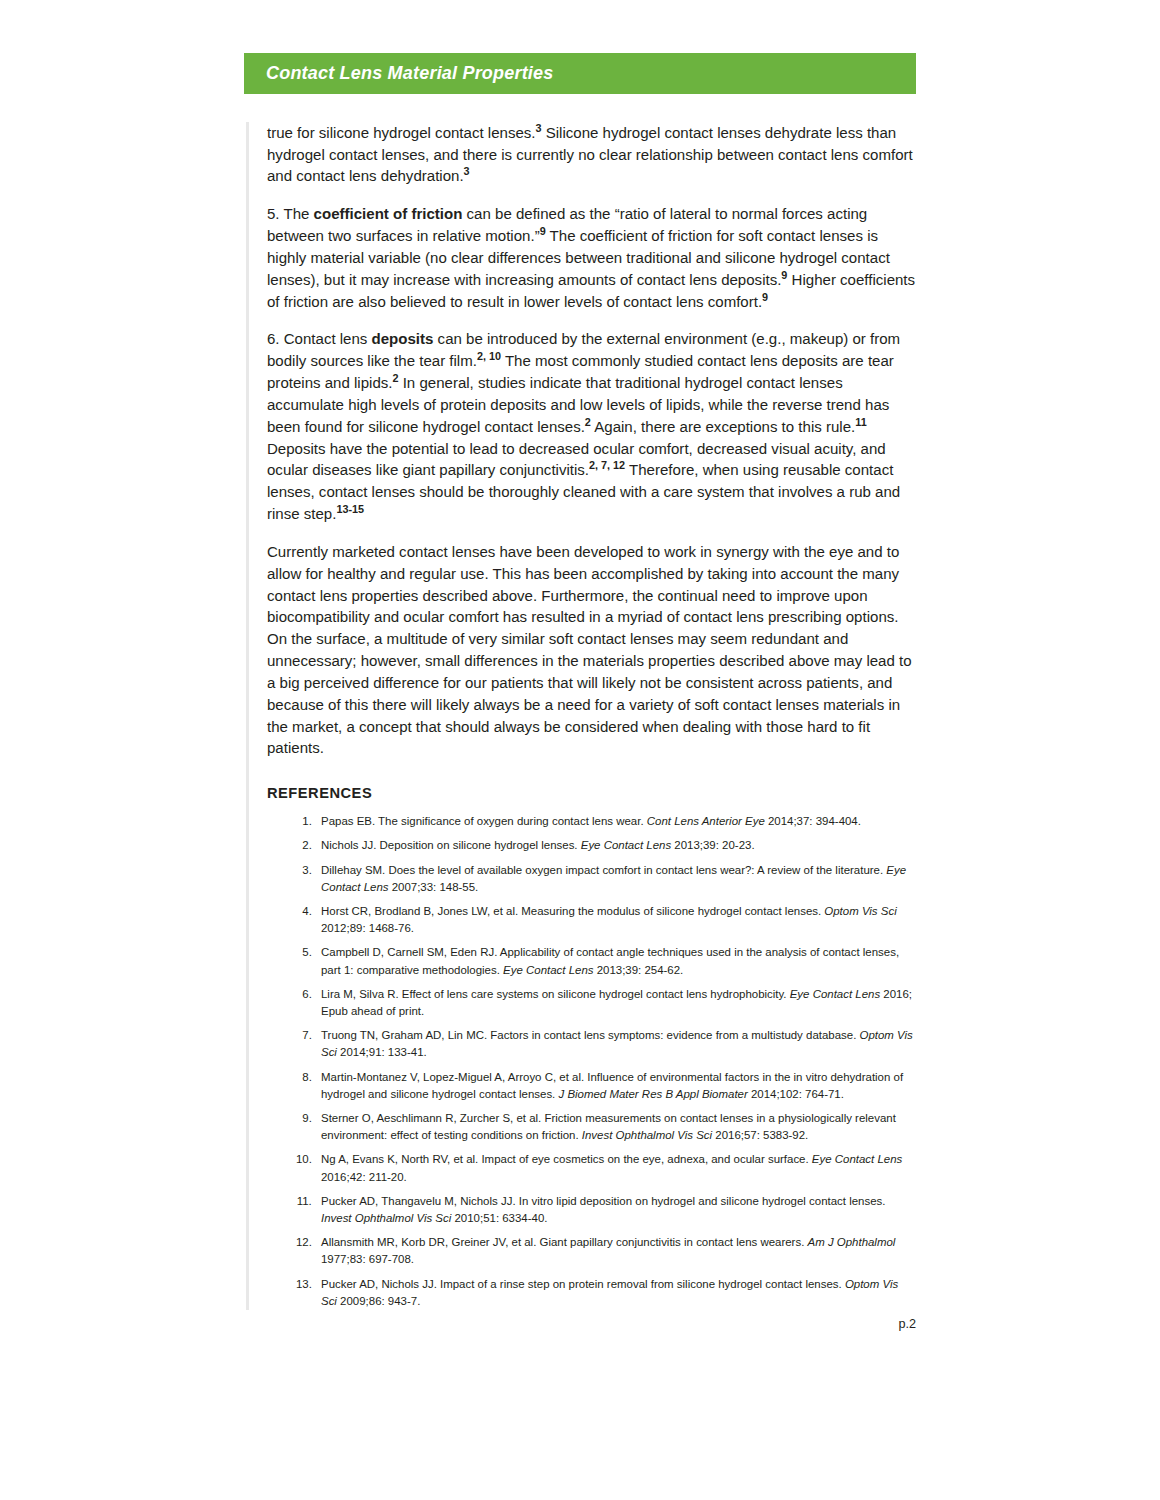Contact Lens Material Properties
true for silicone hydrogel contact lenses.3 Silicone hydrogel contact lenses dehydrate less than hydrogel contact lenses, and there is currently no clear relationship between contact lens comfort and contact lens dehydration.3
5. The coefficient of friction can be defined as the “ratio of lateral to normal forces acting between two surfaces in relative motion.”9 The coefficient of friction for soft contact lenses is highly material variable (no clear differences between traditional and silicone hydrogel contact lenses), but it may increase with increasing amounts of contact lens deposits.9 Higher coefficients of friction are also believed to result in lower levels of contact lens comfort.9
6. Contact lens deposits can be introduced by the external environment (e.g., makeup) or from bodily sources like the tear film.2, 10 The most commonly studied contact lens deposits are tear proteins and lipids.2 In general, studies indicate that traditional hydrogel contact lenses accumulate high levels of protein deposits and low levels of lipids, while the reverse trend has been found for silicone hydrogel contact lenses.2 Again, there are exceptions to this rule.11 Deposits have the potential to lead to decreased ocular comfort, decreased visual acuity, and ocular diseases like giant papillary conjunctivitis.2, 7, 12 Therefore, when using reusable contact lenses, contact lenses should be thoroughly cleaned with a care system that involves a rub and rinse step.13-15
Currently marketed contact lenses have been developed to work in synergy with the eye and to allow for healthy and regular use. This has been accomplished by taking into account the many contact lens properties described above. Furthermore, the continual need to improve upon biocompatibility and ocular comfort has resulted in a myriad of contact lens prescribing options. On the surface, a multitude of very similar soft contact lenses may seem redundant and unnecessary; however, small differences in the materials properties described above may lead to a big perceived difference for our patients that will likely not be consistent across patients, and because of this there will likely always be a need for a variety of soft contact lenses materials in the market, a concept that should always be considered when dealing with those hard to fit patients.
REFERENCES
Papas EB. The significance of oxygen during contact lens wear. Cont Lens Anterior Eye 2014;37: 394-404.
Nichols JJ. Deposition on silicone hydrogel lenses. Eye Contact Lens 2013;39: 20-23.
Dillehay SM. Does the level of available oxygen impact comfort in contact lens wear?: A review of the literature. Eye Contact Lens 2007;33: 148-55.
Horst CR, Brodland B, Jones LW, et al. Measuring the modulus of silicone hydrogel contact lenses. Optom Vis Sci 2012;89: 1468-76.
Campbell D, Carnell SM, Eden RJ. Applicability of contact angle techniques used in the analysis of contact lenses, part 1: comparative methodologies. Eye Contact Lens 2013;39: 254-62.
Lira M, Silva R. Effect of lens care systems on silicone hydrogel contact lens hydrophobicity. Eye Contact Lens 2016; Epub ahead of print.
Truong TN, Graham AD, Lin MC. Factors in contact lens symptoms: evidence from a multistudy database. Optom Vis Sci 2014;91: 133-41.
Martin-Montanez V, Lopez-Miguel A, Arroyo C, et al. Influence of environmental factors in the in vitro dehydration of hydrogel and silicone hydrogel contact lenses. J Biomed Mater Res B Appl Biomater 2014;102: 764-71.
Sterner O, Aeschlimann R, Zurcher S, et al. Friction measurements on contact lenses in a physiologically relevant environment: effect of testing conditions on friction. Invest Ophthalmol Vis Sci 2016;57: 5383-92.
Ng A, Evans K, North RV, et al. Impact of eye cosmetics on the eye, adnexa, and ocular surface. Eye Contact Lens 2016;42: 211-20.
Pucker AD, Thangavelu M, Nichols JJ. In vitro lipid deposition on hydrogel and silicone hydrogel contact lenses. Invest Ophthalmol Vis Sci 2010;51: 6334-40.
Allansmith MR, Korb DR, Greiner JV, et al. Giant papillary conjunctivitis in contact lens wearers. Am J Ophthalmol 1977;83: 697-708.
Pucker AD, Nichols JJ. Impact of a rinse step on protein removal from silicone hydrogel contact lenses. Optom Vis Sci 2009;86: 943-7.
p.2